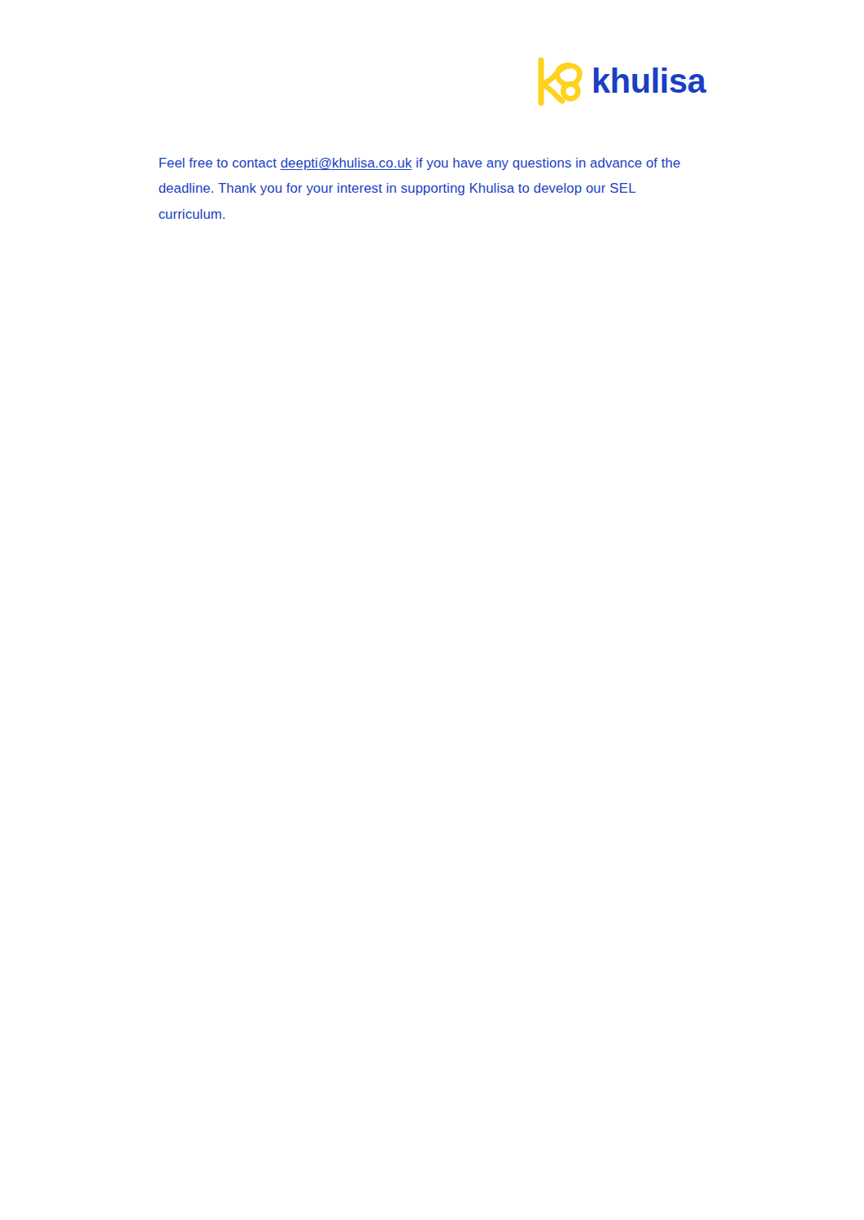khulisa
Feel free to contact deepti@khulisa.co.uk if you have any questions in advance of the deadline. Thank you for your interest in supporting Khulisa to develop our SEL curriculum.